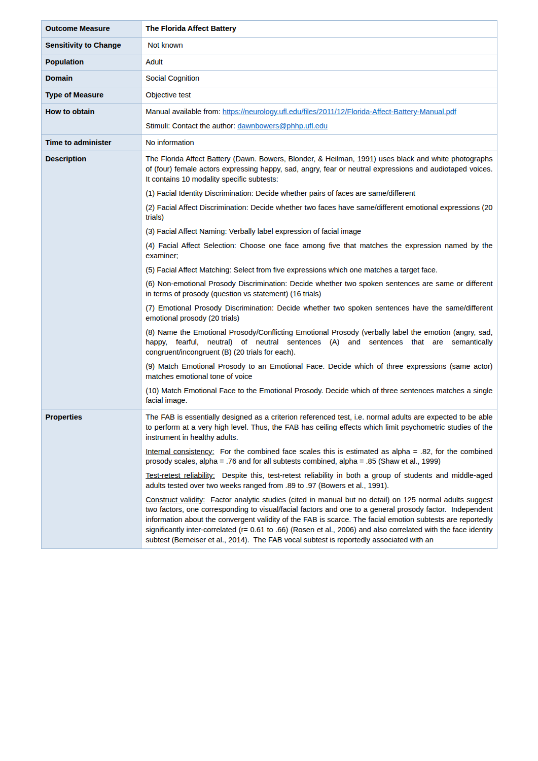| Outcome Measure | The Florida Affect Battery |
| Sensitivity to Change | Not known |
| Population | Adult |
| Domain | Social Cognition |
| Type of Measure | Objective test |
| How to obtain | Manual available from: https://neurology.ufl.edu/files/2011/12/Florida-Affect-Battery-Manual.pdf Stimuli: Contact the author: dawnbowers@phhp.ufl.edu |
| Time to administer | No information |
| Description | The Florida Affect Battery (Dawn. Bowers, Blonder, & Heilman, 1991) uses black and white photographs of (four) female actors expressing happy, sad, angry, fear or neutral expressions and audiotaped voices. It contains 10 modality specific subtests: (1) Facial Identity Discrimination: Decide whether pairs of faces are same/different (2) Facial Affect Discrimination: Decide whether two faces have same/different emotional expressions (20 trials) (3) Facial Affect Naming: Verbally label expression of facial image (4) Facial Affect Selection: Choose one face among five that matches the expression named by the examiner; (5) Facial Affect Matching: Select from five expressions which one matches a target face. (6) Non-emotional Prosody Discrimination: Decide whether two spoken sentences are same or different in terms of prosody (question vs statement) (16 trials) (7) Emotional Prosody Discrimination: Decide whether two spoken sentences have the same/different emotional prosody (20 trials) (8) Name the Emotional Prosody/Conflicting Emotional Prosody (verbally label the emotion (angry, sad, happy, fearful, neutral) of neutral sentences (A) and sentences that are semantically congruent/incongruent (B) (20 trials for each). (9) Match Emotional Prosody to an Emotional Face. Decide which of three expressions (same actor) matches emotional tone of voice (10) Match Emotional Face to the Emotional Prosody. Decide which of three sentences matches a single facial image. |
| Properties | The FAB is essentially designed as a criterion referenced test, i.e. normal adults are expected to be able to perform at a very high level. Thus, the FAB has ceiling effects which limit psychometric studies of the instrument in healthy adults. Internal consistency: For the combined face scales this is estimated as alpha = .82, for the combined prosody scales, alpha = .76 and for all subtests combined, alpha = .85 (Shaw et al., 1999) Test-retest reliability: Despite this, test-retest reliability in both a group of students and middle-aged adults tested over two weeks ranged from .89 to .97 (Bowers et al., 1991). Construct validity: Factor analytic studies (cited in manual but no detail) on 125 normal adults suggest two factors, one corresponding to visual/facial factors and one to a general prosody factor. Independent information about the convergent validity of the FAB is scarce. The facial emotion subtests are reportedly significantly inter-correlated (r= 0.61 to .66) (Rosen et al., 2006) and also correlated with the face identity subtest (Berneiser et al., 2014). The FAB vocal subtest is reportedly associated with an |